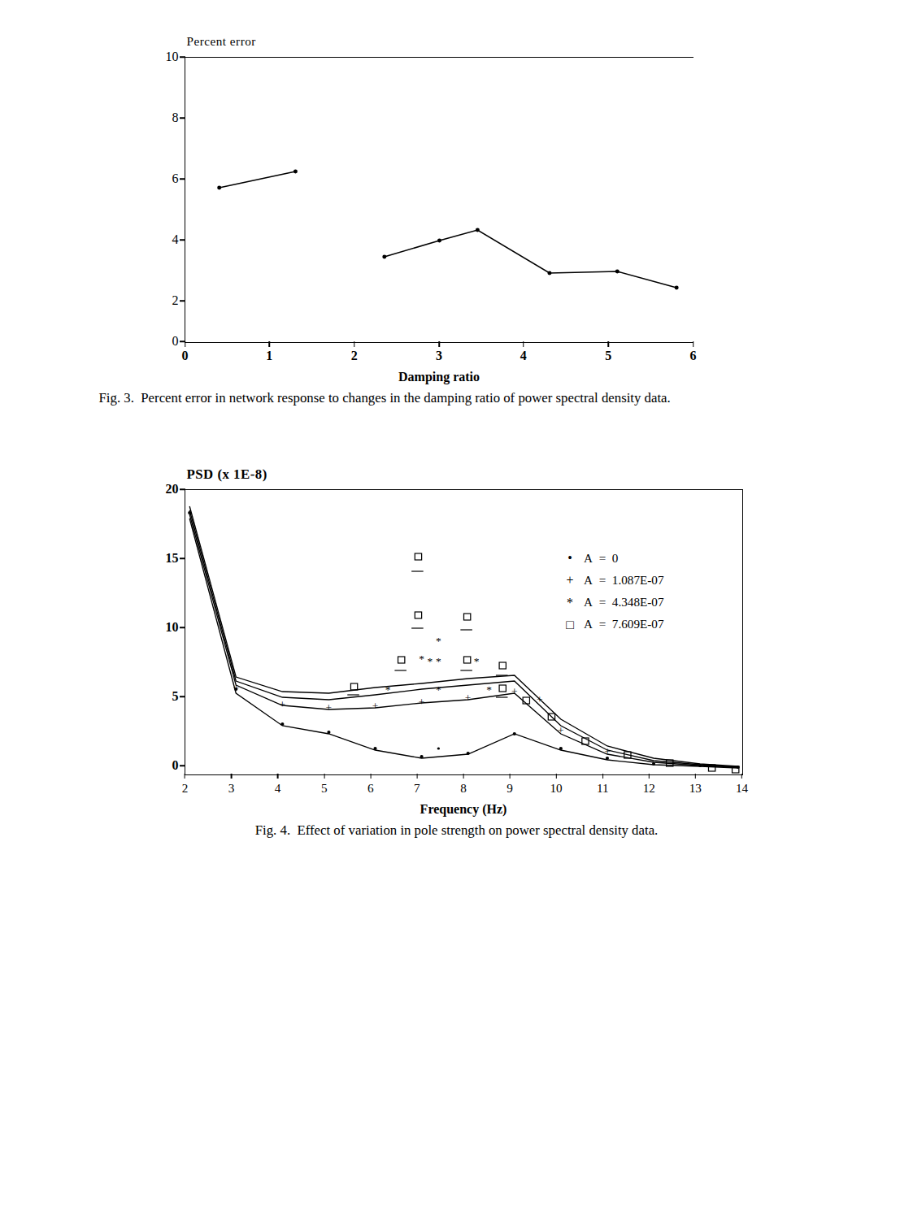Percent error
10
8
6
4
2
0
0
1
2
3
4
5
6
Damping ratio
Fig. 3. Percent error in network response to changes in the damping ratio of power spectral density data.
PSD (x 1E-8)
20
15
10
5
0
2
3
4
5
6
7
8
9
10
11
12
13
14
Frequency (Hz)
| • | A = 0 |
| + | A = 1.087E-07 |
| * | A = 4.348E-07 |
| □ | A = 7.609E-07 |
* * * * * * * * + + + + + + + + + +
Fig. 4. Effect of variation in pole strength on power spectral density data.